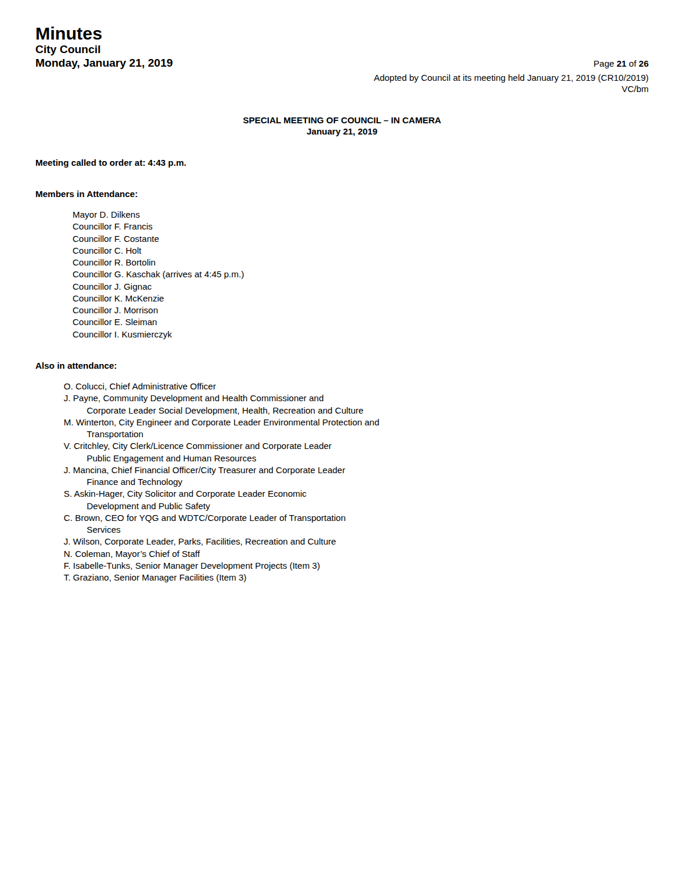Minutes
City Council
Monday, January 21, 2019 Page 21 of 26
Adopted by Council at its meeting held January 21, 2019 (CR10/2019)
VC/bm
SPECIAL MEETING OF COUNCIL – IN CAMERA
January 21, 2019
Meeting called to order at: 4:43 p.m.
Members in Attendance:
Mayor D. Dilkens
Councillor F. Francis
Councillor F. Costante
Councillor C. Holt
Councillor R. Bortolin
Councillor G. Kaschak (arrives at 4:45 p.m.)
Councillor J. Gignac
Councillor K. McKenzie
Councillor J. Morrison
Councillor E. Sleiman
Councillor I. Kusmierczyk
Also in attendance:
O. Colucci, Chief Administrative Officer
J. Payne, Community Development and Health Commissioner and
Corporate Leader Social Development, Health, Recreation and Culture
M. Winterton, City Engineer and Corporate Leader Environmental Protection and
Transportation
V. Critchley, City Clerk/Licence Commissioner and Corporate Leader
Public Engagement and Human Resources
J. Mancina, Chief Financial Officer/City Treasurer and Corporate Leader
Finance and Technology
S. Askin-Hager, City Solicitor and Corporate Leader Economic
Development and Public Safety
C. Brown, CEO for YQG and WDTC/Corporate Leader of Transportation
Services
J. Wilson, Corporate Leader, Parks, Facilities, Recreation and Culture
N. Coleman, Mayor’s Chief of Staff
F. Isabelle-Tunks, Senior Manager Development Projects (Item 3)
T. Graziano, Senior Manager Facilities (Item 3)